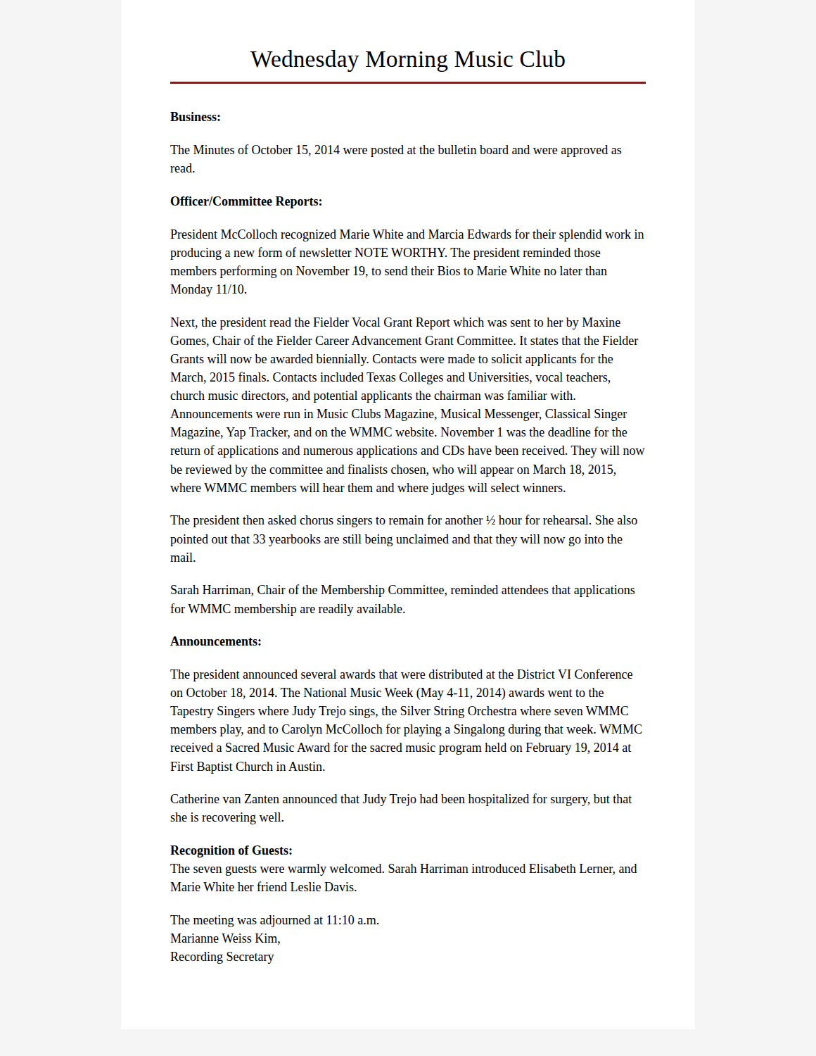Wednesday Morning Music Club
Business:
The Minutes of October 15, 2014 were posted at the bulletin board and were approved as read.
Officer/Committee Reports:
President McColloch recognized Marie White and Marcia Edwards for their splendid work in producing a new form of newsletter NOTE WORTHY. The president reminded those members performing on November 19, to send their Bios to Marie White no later than Monday 11/10.
Next, the president read the Fielder Vocal Grant Report which was sent to her by Maxine Gomes, Chair of the Fielder Career Advancement Grant Committee. It states that the Fielder Grants will now be awarded biennially. Contacts were made to solicit applicants for the March, 2015 finals. Contacts included Texas Colleges and Universities, vocal teachers, church music directors, and potential applicants the chairman was familiar with. Announcements were run in Music Clubs Magazine, Musical Messenger, Classical Singer Magazine, Yap Tracker, and on the WMMC website. November 1 was the deadline for the return of applications and numerous applications and CDs have been received. They will now be reviewed by the committee and finalists chosen, who will appear on March 18, 2015, where WMMC members will hear them and where judges will select winners.
The president then asked chorus singers to remain for another ½ hour for rehearsal. She also pointed out that 33 yearbooks are still being unclaimed and that they will now go into the mail.
Sarah Harriman, Chair of the Membership Committee, reminded attendees that applications for WMMC membership are readily available.
Announcements:
The president announced several awards that were distributed at the District VI Conference on October 18, 2014. The National Music Week (May 4-11, 2014) awards went to the Tapestry Singers where Judy Trejo sings, the Silver String Orchestra where seven WMMC members play, and to Carolyn McColloch for playing a Singalong during that week. WMMC received a Sacred Music Award for the sacred music program held on February 19, 2014 at First Baptist Church in Austin.
Catherine van Zanten announced that Judy Trejo had been hospitalized for surgery, but that she is recovering well.
Recognition of Guests:
The seven guests were warmly welcomed. Sarah Harriman introduced Elisabeth Lerner, and Marie White her friend Leslie Davis.
The meeting was adjourned at 11:10 a.m.
Marianne Weiss Kim,
Recording Secretary